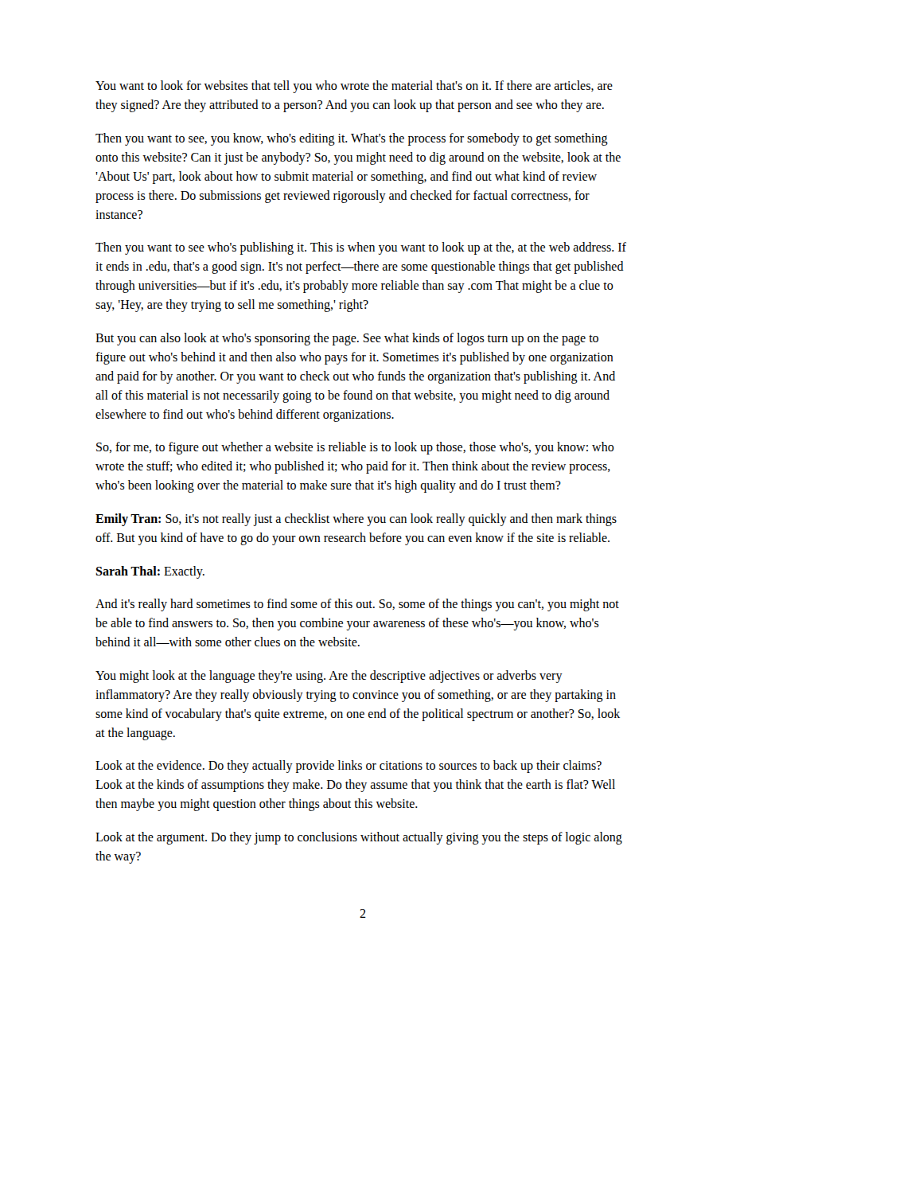You want to look for websites that tell you who wrote the material that's on it. If there are articles, are they signed? Are they attributed to a person? And you can look up that person and see who they are.
Then you want to see, you know, who's editing it. What's the process for somebody to get something onto this website? Can it just be anybody? So, you might need to dig around on the website, look at the 'About Us' part, look about how to submit material or something, and find out what kind of review process is there. Do submissions get reviewed rigorously and checked for factual correctness, for instance?
Then you want to see who's publishing it. This is when you want to look up at the, at the web address. If it ends in .edu, that's a good sign. It's not perfect—there are some questionable things that get published through universities—but if it's .edu, it's probably more reliable than say .com That might be a clue to say, 'Hey, are they trying to sell me something,' right?
But you can also look at who's sponsoring the page. See what kinds of logos turn up on the page to figure out who's behind it and then also who pays for it. Sometimes it's published by one organization and paid for by another. Or you want to check out who funds the organization that's publishing it. And all of this material is not necessarily going to be found on that website, you might need to dig around elsewhere to find out who's behind different organizations.
So, for me, to figure out whether a website is reliable is to look up those, those who's, you know: who wrote the stuff; who edited it; who published it; who paid for it. Then think about the review process, who's been looking over the material to make sure that it's high quality and do I trust them?
Emily Tran: So, it's not really just a checklist where you can look really quickly and then mark things off. But you kind of have to go do your own research before you can even know if the site is reliable.
Sarah Thal: Exactly.
And it's really hard sometimes to find some of this out. So, some of the things you can't, you might not be able to find answers to. So, then you combine your awareness of these who's—you know, who's behind it all—with some other clues on the website.
You might look at the language they're using. Are the descriptive adjectives or adverbs very inflammatory? Are they really obviously trying to convince you of something, or are they partaking in some kind of vocabulary that's quite extreme, on one end of the political spectrum or another? So, look at the language.
Look at the evidence. Do they actually provide links or citations to sources to back up their claims? Look at the kinds of assumptions they make. Do they assume that you think that the earth is flat? Well then maybe you might question other things about this website.
Look at the argument. Do they jump to conclusions without actually giving you the steps of logic along the way?
2